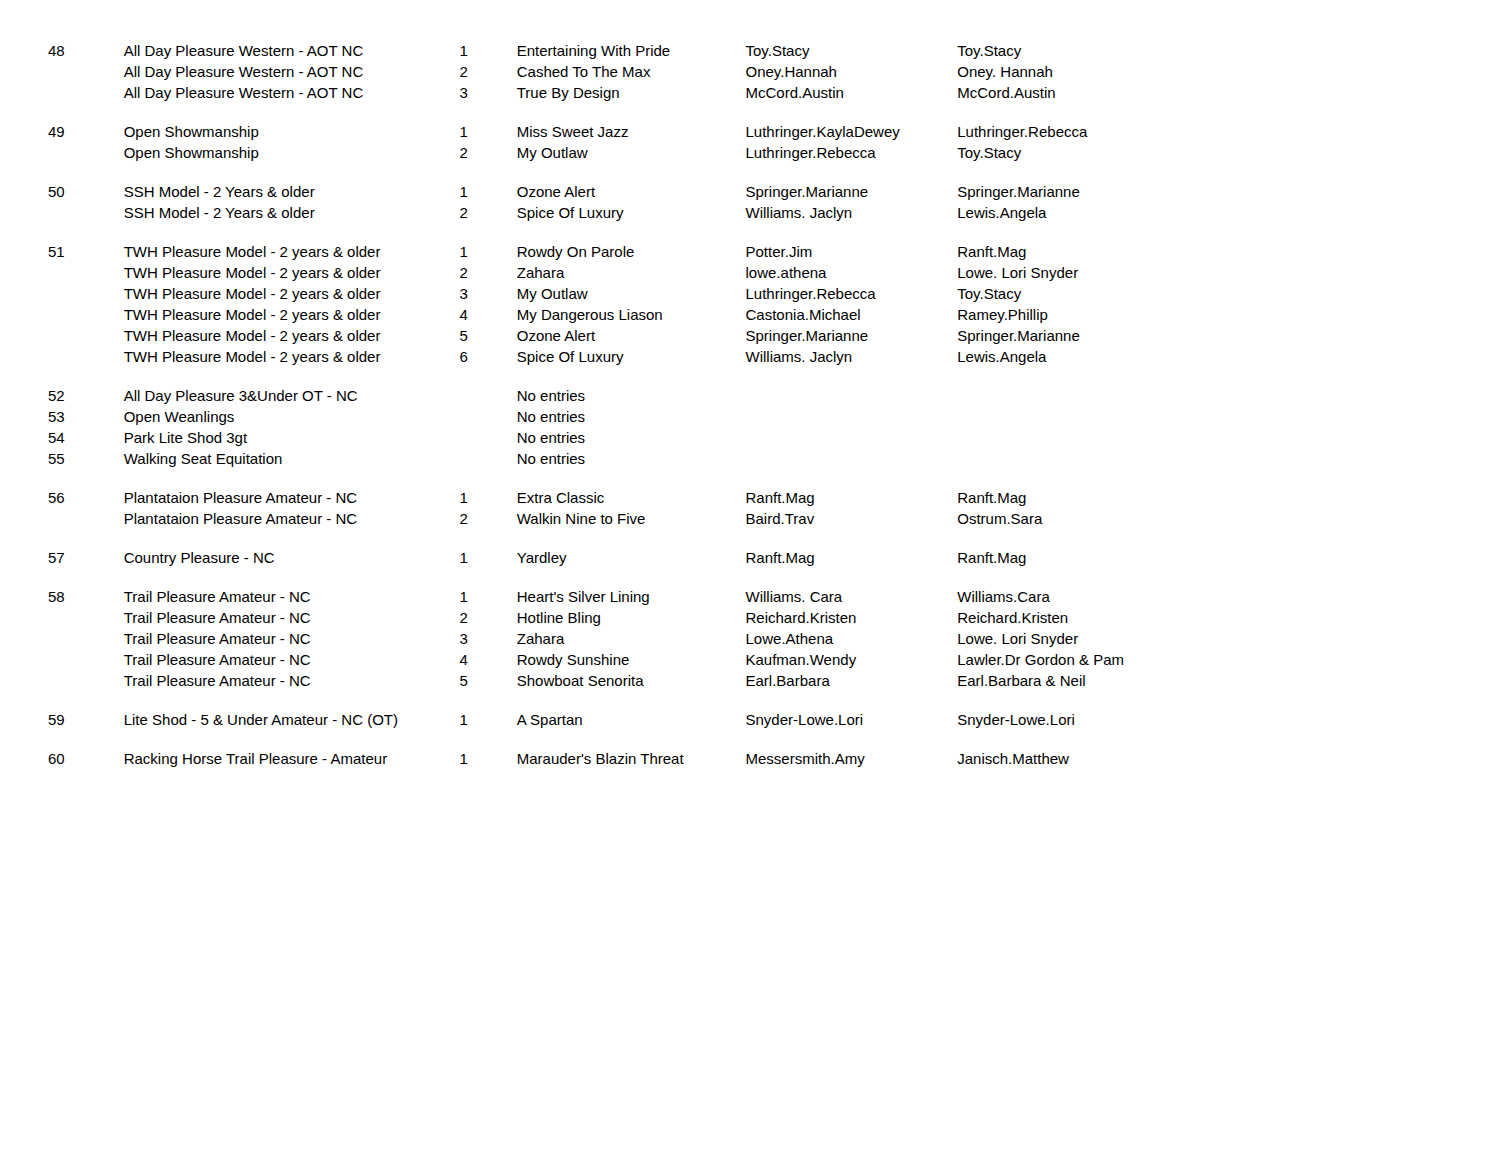| 48 | All Day Pleasure Western - AOT NC | 1 | Entertaining With Pride | Toy.Stacy | Toy.Stacy |
| | All Day Pleasure Western - AOT NC | 2 | Cashed To The Max | Oney.Hannah | Oney. Hannah |
| | All Day Pleasure Western - AOT NC | 3 | True By Design | McCord.Austin | McCord.Austin |
| 49 | Open Showmanship | 1 | Miss Sweet Jazz | Luthringer.KaylaDewey | Luthringer.Rebecca |
| | Open Showmanship | 2 | My Outlaw | Luthringer.Rebecca | Toy.Stacy |
| 50 | SSH Model - 2 Years & older | 1 | Ozone Alert | Springer.Marianne | Springer.Marianne |
| | SSH Model - 2 Years & older | 2 | Spice Of Luxury | Williams. Jaclyn | Lewis.Angela |
| 51 | TWH Pleasure Model - 2 years & older | 1 | Rowdy On Parole | Potter.Jim | Ranft.Mag |
| | TWH Pleasure Model - 2 years & older | 2 | Zahara | lowe.athena | Lowe. Lori Snyder |
| | TWH Pleasure Model - 2 years & older | 3 | My Outlaw | Luthringer.Rebecca | Toy.Stacy |
| | TWH Pleasure Model - 2 years & older | 4 | My Dangerous Liason | Castonia.Michael | Ramey.Phillip |
| | TWH Pleasure Model - 2 years & older | 5 | Ozone Alert | Springer.Marianne | Springer.Marianne |
| | TWH Pleasure Model - 2 years & older | 6 | Spice Of Luxury | Williams. Jaclyn | Lewis.Angela |
| 52 | All Day Pleasure 3&Under OT - NC | | No entries | | |
| 53 | Open Weanlings | | No entries | | |
| 54 | Park Lite Shod 3gt | | No entries | | |
| 55 | Walking Seat Equitation | | No entries | | |
| 56 | Plantataion Pleasure Amateur - NC | 1 | Extra Classic | Ranft.Mag | Ranft.Mag |
| | Plantataion Pleasure Amateur - NC | 2 | Walkin Nine to Five | Baird.Trav | Ostrum.Sara |
| 57 | Country Pleasure - NC | 1 | Yardley | Ranft.Mag | Ranft.Mag |
| 58 | Trail Pleasure Amateur - NC | 1 | Heart's Silver Lining | Williams. Cara | Williams.Cara |
| | Trail Pleasure Amateur - NC | 2 | Hotline Bling | Reichard.Kristen | Reichard.Kristen |
| | Trail Pleasure Amateur - NC | 3 | Zahara | Lowe.Athena | Lowe. Lori Snyder |
| | Trail Pleasure Amateur - NC | 4 | Rowdy Sunshine | Kaufman.Wendy | Lawler.Dr Gordon & Pam |
| | Trail Pleasure Amateur - NC | 5 | Showboat Senorita | Earl.Barbara | Earl.Barbara & Neil |
| 59 | Lite Shod - 5 & Under Amateur - NC (OT) | 1 | A Spartan | Snyder-Lowe.Lori | Snyder-Lowe.Lori |
| 60 | Racking Horse Trail Pleasure - Amateur | 1 | Marauder's Blazin Threat | Messersmith.Amy | Janisch.Matthew |